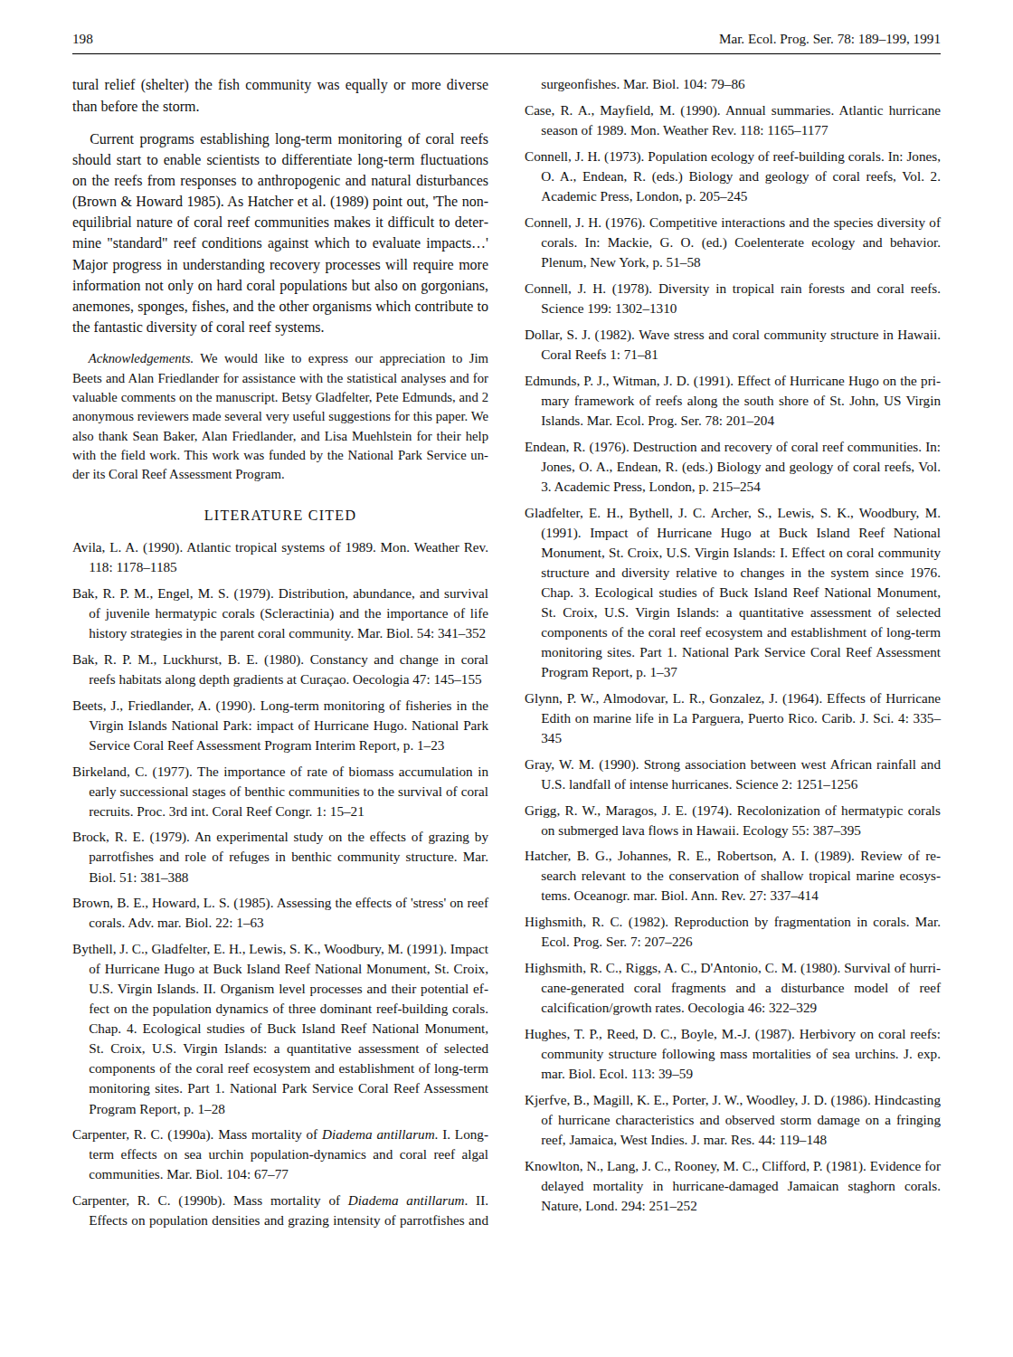198 Mar. Ecol. Prog. Ser. 78: 189–199, 1991
tural relief (shelter) the fish community was equally or more diverse than before the storm.
Current programs establishing long-term monitoring of coral reefs should start to enable scientists to differentiate long-term fluctuations on the reefs from responses to anthropogenic and natural disturbances (Brown & Howard 1985). As Hatcher et al. (1989) point out, 'The non-equilibrial nature of coral reef communities makes it difficult to determine "standard" reef conditions against which to evaluate impacts…' Major progress in understanding recovery processes will require more information not only on hard coral populations but also on gorgonians, anemones, sponges, fishes, and the other organisms which contribute to the fantastic diversity of coral reef systems.
Acknowledgements. We would like to express our appreciation to Jim Beets and Alan Friedlander for assistance with the statistical analyses and for valuable comments on the manuscript. Betsy Gladfelter, Pete Edmunds, and 2 anonymous reviewers made several very useful suggestions for this paper. We also thank Sean Baker, Alan Friedlander, and Lisa Muehlstein for their help with the field work. This work was funded by the National Park Service under its Coral Reef Assessment Program.
LITERATURE CITED
Avila, L. A. (1990). Atlantic tropical systems of 1989. Mon. Weather Rev. 118: 1178–1185
Bak, R. P. M., Engel, M. S. (1979). Distribution, abundance, and survival of juvenile hermatypic corals (Scleractinia) and the importance of life history strategies in the parent coral community. Mar. Biol. 54: 341–352
Bak, R. P. M., Luckhurst, B. E. (1980). Constancy and change in coral reefs habitats along depth gradients at Curaçao. Oecologia 47: 145–155
Beets, J., Friedlander, A. (1990). Long-term monitoring of fisheries in the Virgin Islands National Park: impact of Hurricane Hugo. National Park Service Coral Reef Assessment Program Interim Report, p. 1–23
Birkeland, C. (1977). The importance of rate of biomass accumulation in early successional stages of benthic communities to the survival of coral recruits. Proc. 3rd int. Coral Reef Congr. 1: 15–21
Brock, R. E. (1979). An experimental study on the effects of grazing by parrotfishes and role of refuges in benthic community structure. Mar. Biol. 51: 381–388
Brown, B. E., Howard, L. S. (1985). Assessing the effects of 'stress' on reef corals. Adv. mar. Biol. 22: 1–63
Bythell, J. C., Gladfelter, E. H., Lewis, S. K., Woodbury, M. (1991). Impact of Hurricane Hugo at Buck Island Reef National Monument, St. Croix, U.S. Virgin Islands. II. Organism level processes and their potential effect on the population dynamics of three dominant reef-building corals. Chap. 4. Ecological studies of Buck Island Reef National Monument, St. Croix, U.S. Virgin Islands: a quantitative assessment of selected components of the coral reef ecosystem and establishment of long-term monitoring sites. Part 1. National Park Service Coral Reef Assessment Program Report, p. 1–28
Carpenter, R. C. (1990a). Mass mortality of Diadema antillarum. I. Long-term effects on sea urchin population-dynamics and coral reef algal communities. Mar. Biol. 104: 67–77
Carpenter, R. C. (1990b). Mass mortality of Diadema antillarum. II. Effects on population densities and grazing intensity of parrotfishes and surgeonfishes. Mar. Biol. 104: 79–86
Case, R. A., Mayfield, M. (1990). Annual summaries. Atlantic hurricane season of 1989. Mon. Weather Rev. 118: 1165–1177
Connell, J. H. (1973). Population ecology of reef-building corals. In: Jones, O. A., Endean, R. (eds.) Biology and geology of coral reefs, Vol. 2. Academic Press, London, p. 205–245
Connell, J. H. (1976). Competitive interactions and the species diversity of corals. In: Mackie, G. O. (ed.) Coelenterate ecology and behavior. Plenum, New York, p. 51–58
Connell, J. H. (1978). Diversity in tropical rain forests and coral reefs. Science 199: 1302–1310
Dollar, S. J. (1982). Wave stress and coral community structure in Hawaii. Coral Reefs 1: 71–81
Edmunds, P. J., Witman, J. D. (1991). Effect of Hurricane Hugo on the primary framework of reefs along the south shore of St. John, US Virgin Islands. Mar. Ecol. Prog. Ser. 78: 201–204
Endean, R. (1976). Destruction and recovery of coral reef communities. In: Jones, O. A., Endean, R. (eds.) Biology and geology of coral reefs, Vol. 3. Academic Press, London, p. 215–254
Gladfelter, E. H., Bythell, J. C. Archer, S., Lewis, S. K., Woodbury, M. (1991). Impact of Hurricane Hugo at Buck Island Reef National Monument, St. Croix, U.S. Virgin Islands: I. Effect on coral community structure and diversity relative to changes in the system since 1976. Chap. 3. Ecological studies of Buck Island Reef National Monument, St. Croix, U.S. Virgin Islands: a quantitative assessment of selected components of the coral reef ecosystem and establishment of long-term monitoring sites. Part 1. National Park Service Coral Reef Assessment Program Report, p. 1–37
Glynn, P. W., Almodovar, L. R., Gonzalez, J. (1964). Effects of Hurricane Edith on marine life in La Parguera, Puerto Rico. Carib. J. Sci. 4: 335–345
Gray, W. M. (1990). Strong association between west African rainfall and U.S. landfall of intense hurricanes. Science 2: 1251–1256
Grigg, R. W., Maragos, J. E. (1974). Recolonization of hermatypic corals on submerged lava flows in Hawaii. Ecology 55: 387–395
Hatcher, B. G., Johannes, R. E., Robertson, A. I. (1989). Review of research relevant to the conservation of shallow tropical marine ecosystems. Oceanogr. mar. Biol. Ann. Rev. 27: 337–414
Highsmith, R. C. (1982). Reproduction by fragmentation in corals. Mar. Ecol. Prog. Ser. 7: 207–226
Highsmith, R. C., Riggs, A. C., D'Antonio, C. M. (1980). Survival of hurricane-generated coral fragments and a disturbance model of reef calcification/growth rates. Oecologia 46: 322–329
Hughes, T. P., Reed, D. C., Boyle, M.-J. (1987). Herbivory on coral reefs: community structure following mass mortalities of sea urchins. J. exp. mar. Biol. Ecol. 113: 39–59
Kjerfve, B., Magill, K. E., Porter, J. W., Woodley, J. D. (1986). Hindcasting of hurricane characteristics and observed storm damage on a fringing reef, Jamaica, West Indies. J. mar. Res. 44: 119–148
Knowlton, N., Lang, J. C., Rooney, M. C., Clifford, P. (1981). Evidence for delayed mortality in hurricane-damaged Jamaican staghorn corals. Nature, Lond. 294: 251–252